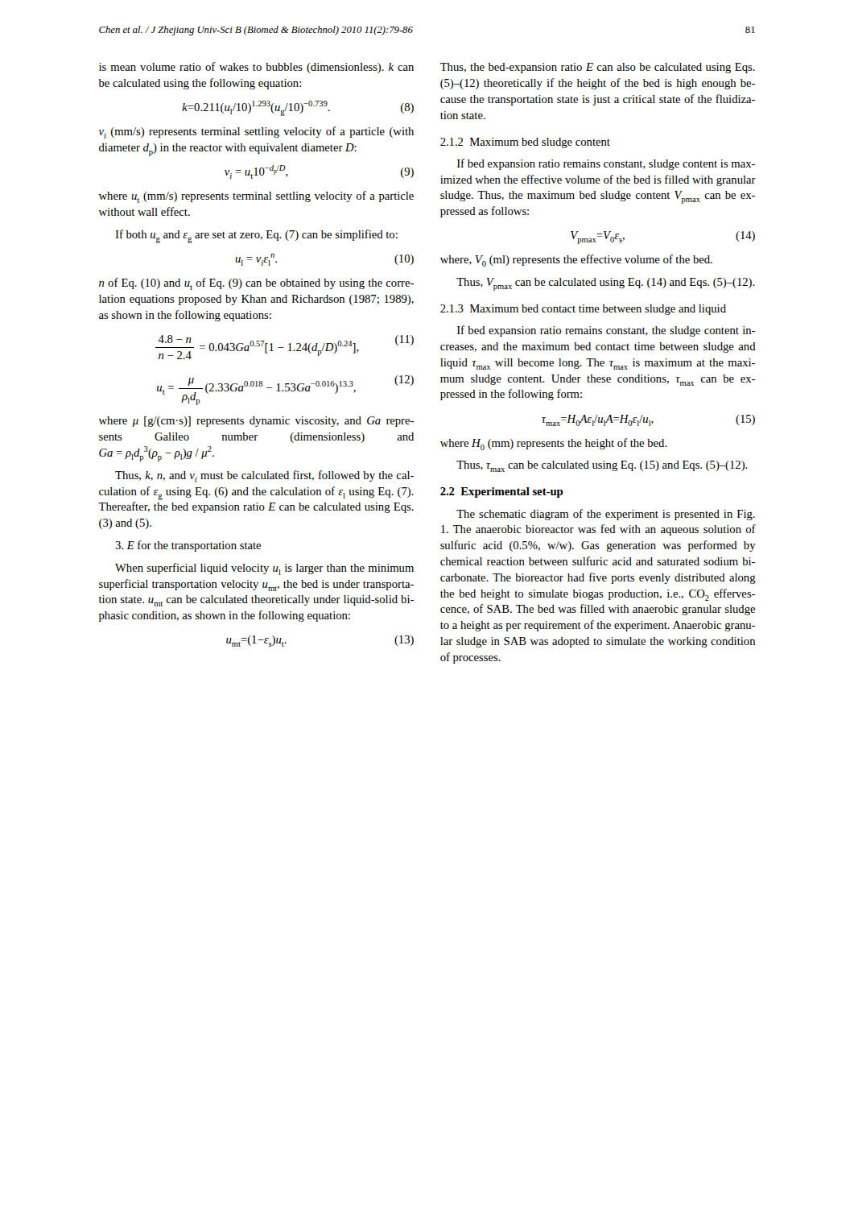Chen et al. / J Zhejiang Univ-Sci B (Biomed & Biotechnol) 2010 11(2):79-86 81
is mean volume ratio of wakes to bubbles (dimensionless). k can be calculated using the following equation:
k=0.211(ul/10)1.293(ug/10)−0.739. (8)
vi (mm/s) represents terminal settling velocity of a particle (with diameter dp) in the reactor with equivalent diameter D:
vi = ut10−dp/D, (9)
where ut (mm/s) represents terminal settling velocity of a particle without wall effect.
If both ug and εg are set at zero, Eq. (7) can be simplified to:
ul = vi εln. (10)
n of Eq. (10) and ut of Eq. (9) can be obtained by using the correlation equations proposed by Khan and Richardson (1987; 1989), as shown in the following equations:
4.8 − n n − 2.4 = 0.043Ga0.57[1 − 1.24(dp/D)0.24], (11)
ut = μρldp(2.33Ga0.018 − 1.53Ga−0.016)13.3, (12)
where μ [g/(cm·s)] represents dynamic viscosity, and Ga represents Galileo number (dimensionless) and Ga = ρldp3(ρp − ρl)g / μ2.
Thus, k, n, and vi must be calculated first, followed by the calculation of εg using Eq. (6) and the calculation of εl using Eq. (7). Thereafter, the bed expansion ratio E can be calculated using Eqs. (3) and (5).
3. E for the transportation state
When superficial liquid velocity ul is larger than the minimum superficial transportation velocity umt, the bed is under transportation state. umt can be calculated theoretically under liquid-solid bi-phasic condition, as shown in the following equation:
umt=(1−εs)ut. (13)
Thus, the bed-expansion ratio E can also be calculated using Eqs. (5)–(12) theoretically if the height of the bed is high enough because the transportation state is just a critical state of the fluidization state.
2.1.2 Maximum bed sludge content
If bed expansion ratio remains constant, sludge content is maximized when the effective volume of the bed is filled with granular sludge. Thus, the maximum bed sludge content Vpmax can be expressed as follows:
Vpmax=V0εs, (14)
where, V0 (ml) represents the effective volume of the bed.
Thus, Vpmax can be calculated using Eq. (14) and Eqs. (5)–(12).
2.1.3 Maximum bed contact time between sludge and liquid
If bed expansion ratio remains constant, the sludge content increases, and the maximum bed contact time between sludge and liquid τmax will become long. The τmax is maximum at the maximum sludge content. Under these conditions, τmax can be expressed in the following form:
τmax=H0Aεl/ulA=H0εl/ul, (15)
where H0 (mm) represents the height of the bed.
Thus, τmax can be calculated using Eq. (15) and Eqs. (5)–(12).
2.2 Experimental set-up
The schematic diagram of the experiment is presented in Fig. 1. The anaerobic bioreactor was fed with an aqueous solution of sulfuric acid (0.5%, w/w). Gas generation was performed by chemical reaction between sulfuric acid and saturated sodium bicarbonate. The bioreactor had five ports evenly distributed along the bed height to simulate biogas production, i.e., CO2 effervescence, of SAB. The bed was filled with anaerobic granular sludge to a height as per requirement of the experiment. Anaerobic granular sludge in SAB was adopted to simulate the working condition of processes.